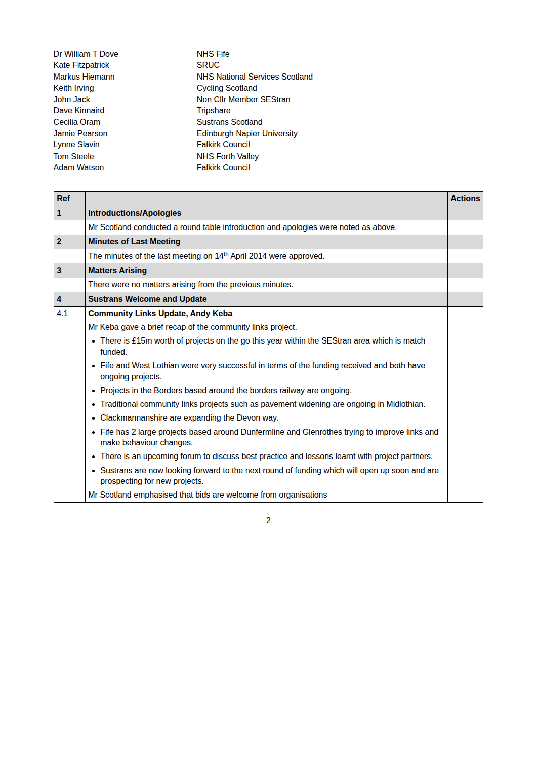| Dr William T Dove | NHS Fife |
| Kate Fitzpatrick | SRUC |
| Markus Hiemann | NHS National Services Scotland |
| Keith Irving | Cycling Scotland |
| John Jack | Non Cllr Member SEStran |
| Dave Kinnaird | Tripshare |
| Cecilia Oram | Sustrans Scotland |
| Jamie Pearson | Edinburgh Napier University |
| Lynne Slavin | Falkirk Council |
| Tom Steele | NHS Forth Valley |
| Adam Watson | Falkirk Council |
| Ref | | Actions |
| --- | --- | --- |
| 1 | Introductions/Apologies | |
| | Mr Scotland conducted a round table introduction and apologies were noted as above. | |
| 2 | Minutes of Last Meeting | |
| | The minutes of the last meeting on 14 th April 2014 were approved. | |
| 3 | Matters Arising | |
| | There were no matters arising from the previous minutes. | |
| 4 | Sustrans Welcome and Update | |
| 4.1 | Community Links Update, Andy Keba Mr Keba gave a brief recap of the community links project. There is £15m worth of projects on the go this year within the SEStran area which is match funded. Fife and West Lothian were very successful in terms of the funding received and both have ongoing projects. Projects in the Borders based around the borders railway are ongoing. Traditional community links projects such as pavement widening are ongoing in Midlothian. Clackmannanshire are expanding the Devon way. Fife has 2 large projects based around Dunfermline and Glenrothes trying to improve links and make behaviour changes. There is an upcoming forum to discuss best practice and lessons learnt with project partners. Sustrans are now looking forward to the next round of funding which will open up soon and are prospecting for new projects. Mr Scotland emphasised that bids are welcome from organisations | |
2